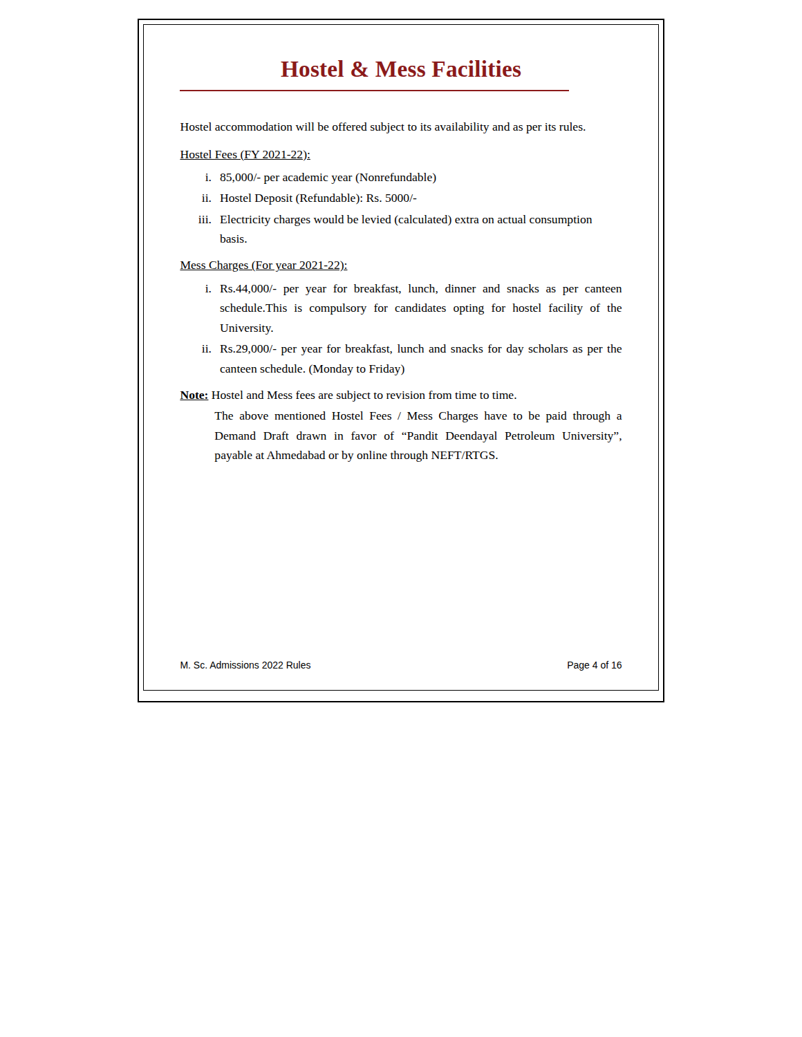Hostel & Mess Facilities
Hostel accommodation will be offered subject to its availability and as per its rules.
Hostel Fees (FY 2021-22):
85,000/- per academic year (Nonrefundable)
Hostel Deposit (Refundable): Rs. 5000/-
Electricity charges would be levied (calculated) extra on actual consumption basis.
Mess Charges (For year 2021-22):
Rs.44,000/- per year for breakfast, lunch, dinner and snacks as per canteen schedule.This is compulsory for candidates opting for hostel facility of the University.
Rs.29,000/- per year for breakfast, lunch and snacks for day scholars as per the canteen schedule. (Monday to Friday)
Note: Hostel and Mess fees are subject to revision from time to time.
The above mentioned Hostel Fees / Mess Charges have to be paid through a Demand Draft drawn in favor of “Pandit Deendayal Petroleum University”, payable at Ahmedabad or by online through NEFT/RTGS.
M. Sc. Admissions 2022 Rules Page 4 of 16